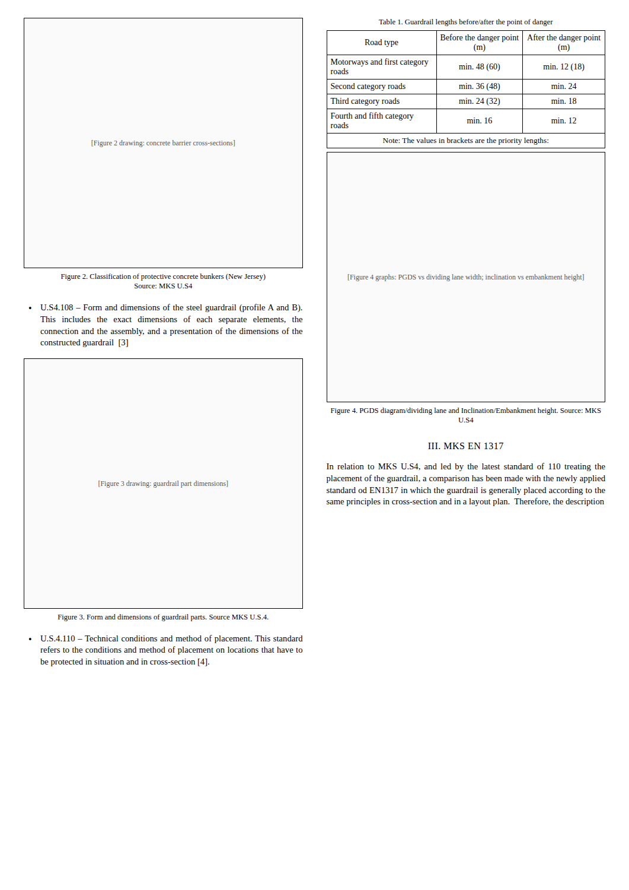[Figure 2 drawing: concrete barrier cross-sections]
Figure 2. Classification of protective concrete bunkers (New Jersey)
Source: MKS U.S4
U.S4.108 – Form and dimensions of the steel guardrail (profile A and B). This includes the exact dimensions of each separate elements, the connection and the assembly, and a presentation of the dimensions of the constructed guardrail [3]
[Figure 3 drawing: guardrail part dimensions]
Figure 3. Form and dimensions of guardrail parts. Source MKS U.S.4.
U.S.4.110 – Technical conditions and method of placement. This standard refers to the conditions and method of placement on locations that have to be protected in situation and in cross-section [4].
Table 1. Guardrail lengths before/after the point of danger
| Road type | Before the danger point (m) | After the danger point (m) |
| --- | --- | --- |
| Motorways and first category roads | min. 48 (60) | min. 12 (18) |
| Second category roads | min. 36 (48) | min. 24 |
| Third category roads | min. 24 (32) | min. 18 |
| Fourth and fifth category roads | min. 16 | min. 12 |
| Note: The values in brackets are the priority lengths: |
[Figure 4 graphs: PGDS vs dividing lane width; inclination vs embankment height]
Figure 4. PGDS diagram/dividing lane and Inclination/Embankment height. Source: MKS U.S4
III. MKS EN 1317
In relation to MKS U.S4, and led by the latest standard of 110 treating the placement of the guardrail, a comparison has been made with the newly applied standard od EN1317 in which the guardrail is generally placed according to the same principles in cross-section and in a layout plan. Therefore, the description